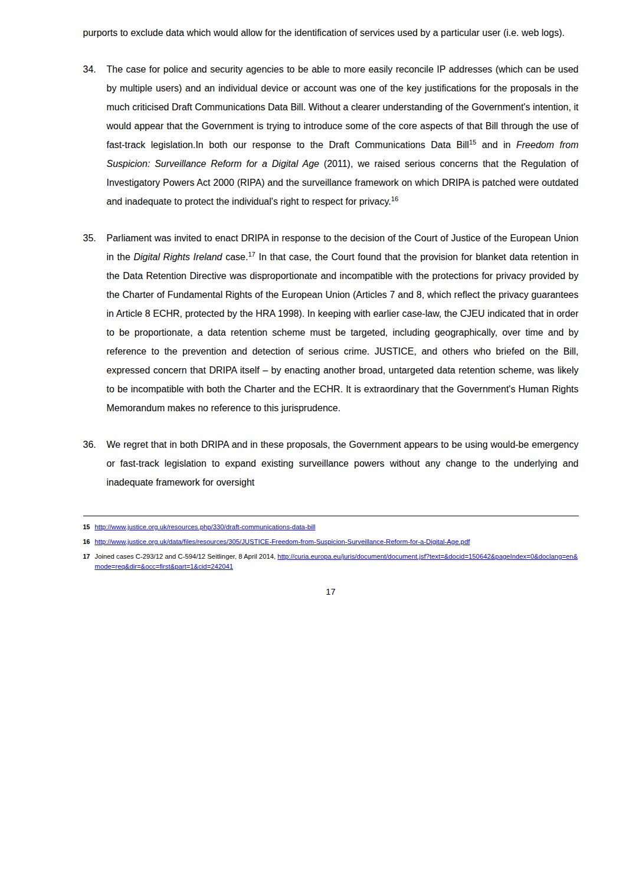purports to exclude data which would allow for the identification of services used by a particular user (i.e. web logs).
The case for police and security agencies to be able to more easily reconcile IP addresses (which can be used by multiple users) and an individual device or account was one of the key justifications for the proposals in the much criticised Draft Communications Data Bill. Without a clearer understanding of the Government's intention, it would appear that the Government is trying to introduce some of the core aspects of that Bill through the use of fast-track legislation.In both our response to the Draft Communications Data Bill15 and in Freedom from Suspicion: Surveillance Reform for a Digital Age (2011), we raised serious concerns that the Regulation of Investigatory Powers Act 2000 (RIPA) and the surveillance framework on which DRIPA is patched were outdated and inadequate to protect the individual's right to respect for privacy.16
Parliament was invited to enact DRIPA in response to the decision of the Court of Justice of the European Union in the Digital Rights Ireland case.17 In that case, the Court found that the provision for blanket data retention in the Data Retention Directive was disproportionate and incompatible with the protections for privacy provided by the Charter of Fundamental Rights of the European Union (Articles 7 and 8, which reflect the privacy guarantees in Article 8 ECHR, protected by the HRA 1998). In keeping with earlier case-law, the CJEU indicated that in order to be proportionate, a data retention scheme must be targeted, including geographically, over time and by reference to the prevention and detection of serious crime. JUSTICE, and others who briefed on the Bill, expressed concern that DRIPA itself – by enacting another broad, untargeted data retention scheme, was likely to be incompatible with both the Charter and the ECHR. It is extraordinary that the Government's Human Rights Memorandum makes no reference to this jurisprudence.
We regret that in both DRIPA and in these proposals, the Government appears to be using would-be emergency or fast-track legislation to expand existing surveillance powers without any change to the underlying and inadequate framework for oversight
15 http://www.justice.org.uk/resources.php/330/draft-communications-data-bill
16 http://www.justice.org.uk/data/files/resources/305/JUSTICE-Freedom-from-Suspicion-Surveillance-Reform-for-a-Digital-Age.pdf
17 Joined cases C-293/12 and C-594/12 Seitlinger, 8 April 2014, http://curia.europa.eu/juris/document/document.jsf?text=&docid=150642&pageIndex=0&doclang=en&mode=req&dir=&occ=first&part=1&cid=242041
17